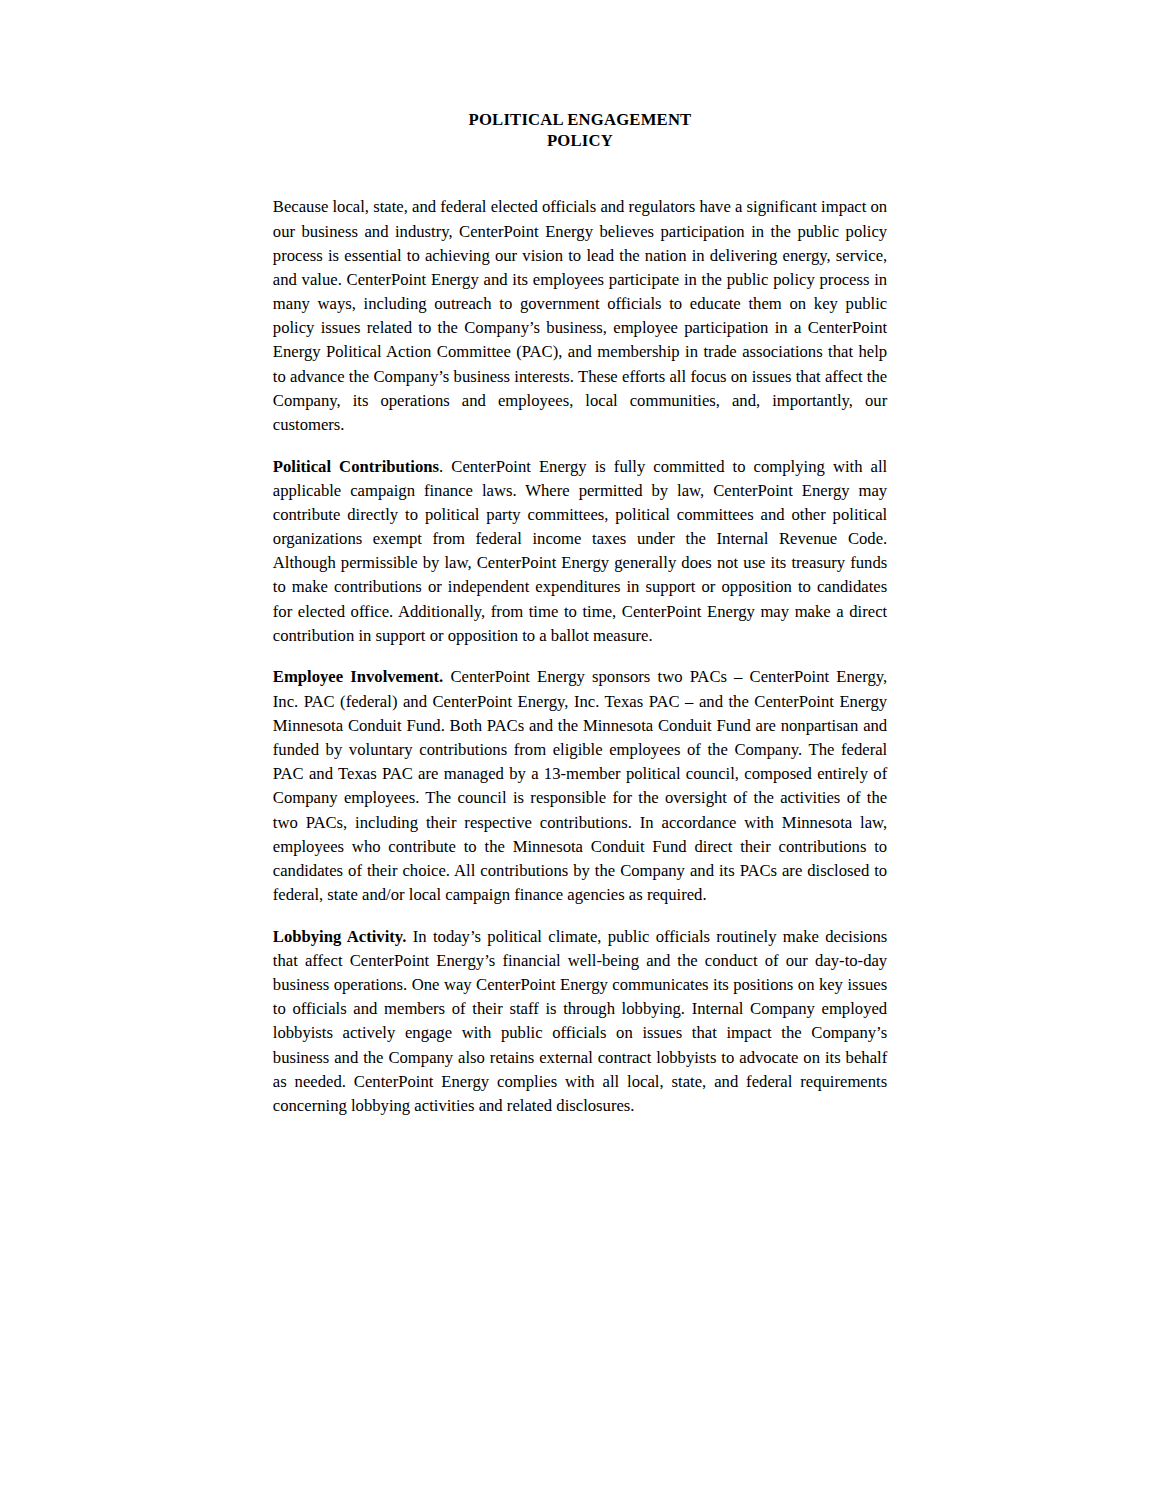POLITICAL ENGAGEMENTPOLICY
Because local, state, and federal elected officials and regulators have a significant impact on our business and industry, CenterPoint Energy believes participation in the public policy process is essential to achieving our vision to lead the nation in delivering energy, service, and value. CenterPoint Energy and its employees participate in the public policy process in many ways, including outreach to government officials to educate them on key public policy issues related to the Company’s business, employee participation in a CenterPoint Energy Political Action Committee (PAC), and membership in trade associations that help to advance the Company’s business interests. These efforts all focus on issues that affect the Company, its operations and employees, local communities, and, importantly, our customers.
Political Contributions. CenterPoint Energy is fully committed to complying with all applicable campaign finance laws. Where permitted by law, CenterPoint Energy may contribute directly to political party committees, political committees and other political organizations exempt from federal income taxes under the Internal Revenue Code. Although permissible by law, CenterPoint Energy generally does not use its treasury funds to make contributions or independent expenditures in support or opposition to candidates for elected office. Additionally, from time to time, CenterPoint Energy may make a direct contribution in support or opposition to a ballot measure.
Employee Involvement. CenterPoint Energy sponsors two PACs – CenterPoint Energy, Inc. PAC (federal) and CenterPoint Energy, Inc. Texas PAC – and the CenterPoint Energy Minnesota Conduit Fund. Both PACs and the Minnesota Conduit Fund are nonpartisan and funded by voluntary contributions from eligible employees of the Company. The federal PAC and Texas PAC are managed by a 13-member political council, composed entirely of Company employees. The council is responsible for the oversight of the activities of the two PACs, including their respective contributions. In accordance with Minnesota law, employees who contribute to the Minnesota Conduit Fund direct their contributions to candidates of their choice. All contributions by the Company and its PACs are disclosed to federal, state and/or local campaign finance agencies as required.
Lobbying Activity. In today’s political climate, public officials routinely make decisions that affect CenterPoint Energy’s financial well-being and the conduct of our day-to-day business operations. One way CenterPoint Energy communicates its positions on key issues to officials and members of their staff is through lobbying. Internal Company employed lobbyists actively engage with public officials on issues that impact the Company’s business and the Company also retains external contract lobbyists to advocate on its behalf as needed. CenterPoint Energy complies with all local, state, and federal requirements concerning lobbying activities and related disclosures.